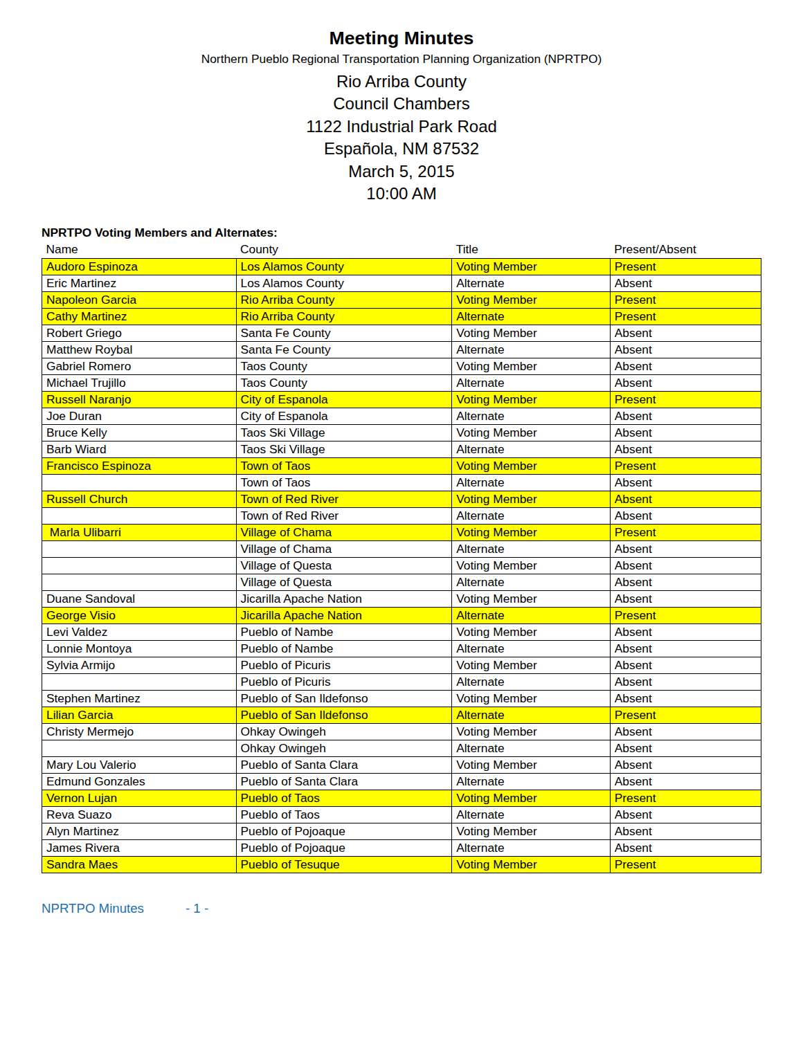Meeting Minutes
Northern Pueblo Regional Transportation Planning Organization (NPRTPO)
Rio Arriba County
Council Chambers
1122 Industrial Park Road
Española, NM 87532
March 5, 2015
10:00 AM
NPRTPO Voting Members and Alternates:
| Name | County | Title | Present/Absent |
| --- | --- | --- | --- |
| Audoro Espinoza | Los Alamos County | Voting Member | Present |
| Eric Martinez | Los Alamos County | Alternate | Absent |
| Napoleon Garcia | Rio Arriba County | Voting Member | Present |
| Cathy Martinez | Rio Arriba County | Alternate | Present |
| Robert Griego | Santa Fe County | Voting Member | Absent |
| Matthew Roybal | Santa Fe County | Alternate | Absent |
| Gabriel Romero | Taos County | Voting Member | Absent |
| Michael Trujillo | Taos County | Alternate | Absent |
| Russell Naranjo | City of Espanola | Voting Member | Present |
| Joe Duran | City of Espanola | Alternate | Absent |
| Bruce Kelly | Taos Ski Village | Voting Member | Absent |
| Barb Wiard | Taos Ski Village | Alternate | Absent |
| Francisco Espinoza | Town of Taos | Voting Member | Present |
| | Town of Taos | Alternate | Absent |
| Russell Church | Town of Red River | Voting Member | Absent |
| | Town of Red River | Alternate | Absent |
| Marla Ulibarri | Village of Chama | Voting Member | Present |
| | Village of Chama | Alternate | Absent |
| | Village of Questa | Voting Member | Absent |
| | Village of Questa | Alternate | Absent |
| Duane Sandoval | Jicarilla Apache Nation | Voting Member | Absent |
| George Visio | Jicarilla Apache Nation | Alternate | Present |
| Levi Valdez | Pueblo of Nambe | Voting Member | Absent |
| Lonnie Montoya | Pueblo of Nambe | Alternate | Absent |
| Sylvia Armijo | Pueblo of Picuris | Voting Member | Absent |
| | Pueblo of Picuris | Alternate | Absent |
| Stephen Martinez | Pueblo of San Ildefonso | Voting Member | Absent |
| Lilian Garcia | Pueblo of San Ildefonso | Alternate | Present |
| Christy Mermejo | Ohkay Owingeh | Voting Member | Absent |
| | Ohkay Owingeh | Alternate | Absent |
| Mary Lou Valerio | Pueblo of Santa Clara | Voting Member | Absent |
| Edmund Gonzales | Pueblo of Santa Clara | Alternate | Absent |
| Vernon Lujan | Pueblo of Taos | Voting Member | Present |
| Reva Suazo | Pueblo of Taos | Alternate | Absent |
| Alyn Martinez | Pueblo of Pojoaque | Voting Member | Absent |
| James Rivera | Pueblo of Pojoaque | Alternate | Absent |
| Sandra Maes | Pueblo of Tesuque | Voting Member | Present |
NPRTPO Minutes - 1 -